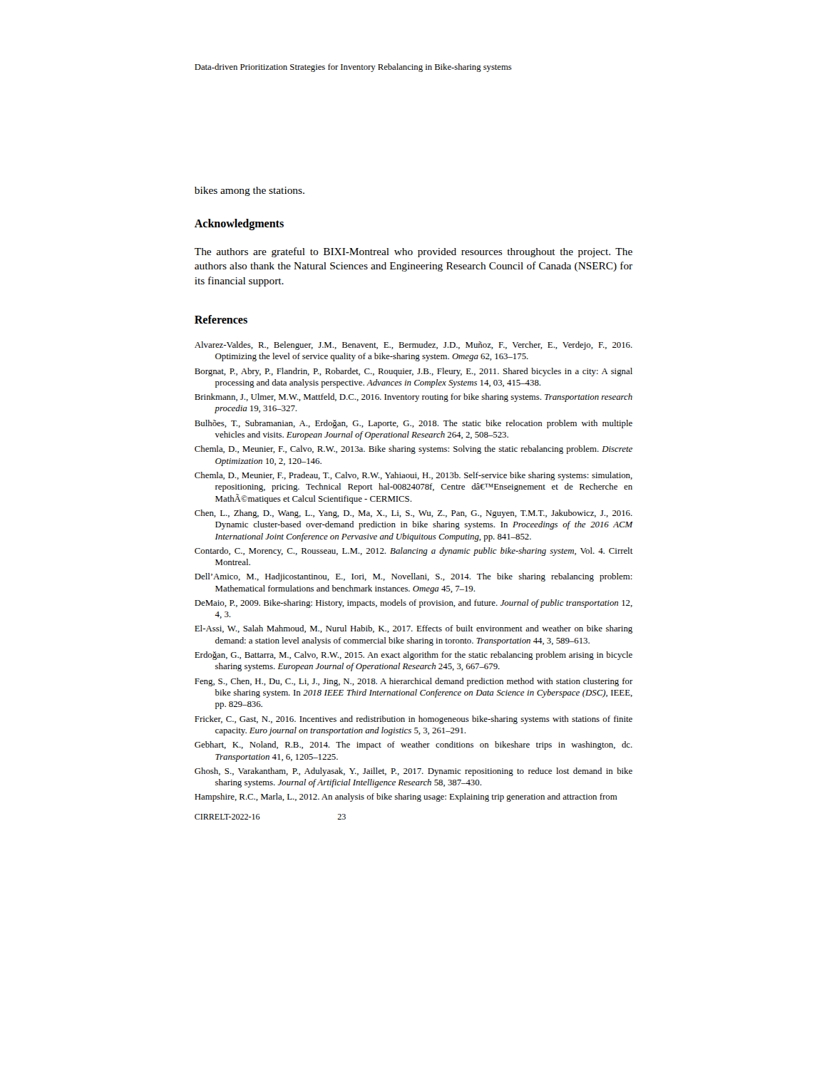Data-driven Prioritization Strategies for Inventory Rebalancing in Bike-sharing systems
bikes among the stations.
Acknowledgments
The authors are grateful to BIXI-Montreal who provided resources throughout the project. The authors also thank the Natural Sciences and Engineering Research Council of Canada (NSERC) for its financial support.
References
Alvarez-Valdes, R., Belenguer, J.M., Benavent, E., Bermudez, J.D., Muñoz, F., Vercher, E., Verdejo, F., 2016. Optimizing the level of service quality of a bike-sharing system. Omega 62, 163–175.
Borgnat, P., Abry, P., Flandrin, P., Robardet, C., Rouquier, J.B., Fleury, E., 2011. Shared bicycles in a city: A signal processing and data analysis perspective. Advances in Complex Systems 14, 03, 415–438.
Brinkmann, J., Ulmer, M.W., Mattfeld, D.C., 2016. Inventory routing for bike sharing systems. Transportation research procedia 19, 316–327.
Bulhões, T., Subramanian, A., Erdoğan, G., Laporte, G., 2018. The static bike relocation problem with multiple vehicles and visits. European Journal of Operational Research 264, 2, 508–523.
Chemla, D., Meunier, F., Calvo, R.W., 2013a. Bike sharing systems: Solving the static rebalancing problem. Discrete Optimization 10, 2, 120–146.
Chemla, D., Meunier, F., Pradeau, T., Calvo, R.W., Yahiaoui, H., 2013b. Self-service bike sharing systems: simulation, repositioning, pricing. Technical Report hal-00824078f, Centre dâ€™Enseignement et de Recherche en MathÃ©matiques et Calcul Scientifique - CERMICS.
Chen, L., Zhang, D., Wang, L., Yang, D., Ma, X., Li, S., Wu, Z., Pan, G., Nguyen, T.M.T., Jakubowicz, J., 2016. Dynamic cluster-based over-demand prediction in bike sharing systems. In Proceedings of the 2016 ACM International Joint Conference on Pervasive and Ubiquitous Computing, pp. 841–852.
Contardo, C., Morency, C., Rousseau, L.M., 2012. Balancing a dynamic public bike-sharing system, Vol. 4. Cirrelt Montreal.
Dell’Amico, M., Hadjicostantinou, E., Iori, M., Novellani, S., 2014. The bike sharing rebalancing problem: Mathematical formulations and benchmark instances. Omega 45, 7–19.
DeMaio, P., 2009. Bike-sharing: History, impacts, models of provision, and future. Journal of public transportation 12, 4, 3.
El-Assi, W., Salah Mahmoud, M., Nurul Habib, K., 2017. Effects of built environment and weather on bike sharing demand: a station level analysis of commercial bike sharing in toronto. Transportation 44, 3, 589–613.
Erdoğan, G., Battarra, M., Calvo, R.W., 2015. An exact algorithm for the static rebalancing problem arising in bicycle sharing systems. European Journal of Operational Research 245, 3, 667–679.
Feng, S., Chen, H., Du, C., Li, J., Jing, N., 2018. A hierarchical demand prediction method with station clustering for bike sharing system. In 2018 IEEE Third International Conference on Data Science in Cyberspace (DSC), IEEE, pp. 829–836.
Fricker, C., Gast, N., 2016. Incentives and redistribution in homogeneous bike-sharing systems with stations of finite capacity. Euro journal on transportation and logistics 5, 3, 261–291.
Gebhart, K., Noland, R.B., 2014. The impact of weather conditions on bikeshare trips in washington, dc. Transportation 41, 6, 1205–1225.
Ghosh, S., Varakantham, P., Adulyasak, Y., Jaillet, P., 2017. Dynamic repositioning to reduce lost demand in bike sharing systems. Journal of Artificial Intelligence Research 58, 387–430.
Hampshire, R.C., Marla, L., 2012. An analysis of bike sharing usage: Explaining trip generation and attraction from
CIRRELT-2022-16 23